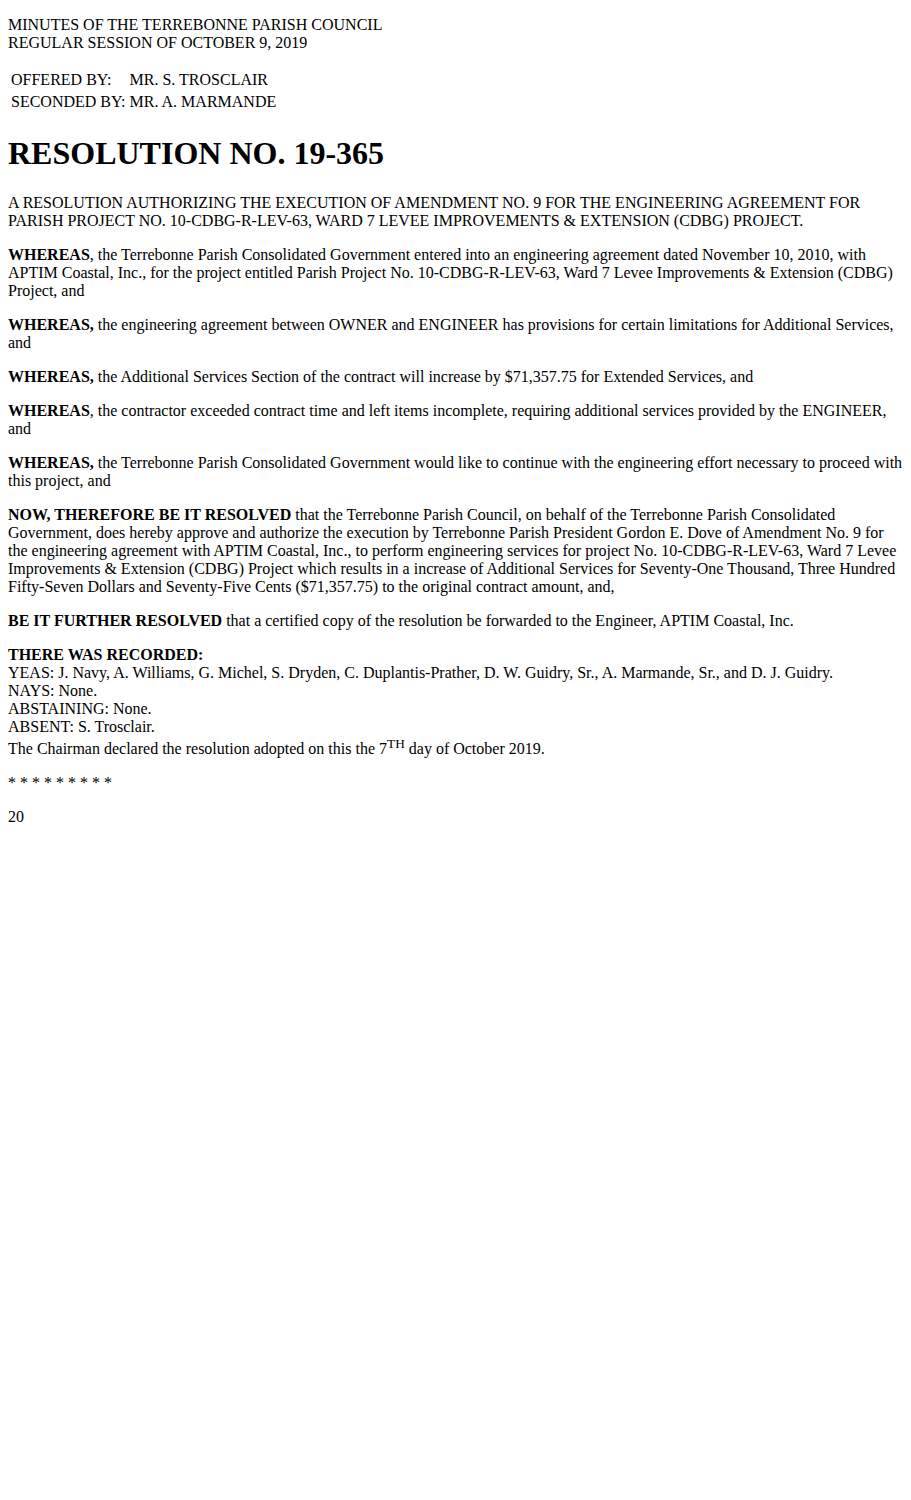MINUTES OF THE TERREBONNE PARISH COUNCIL
REGULAR SESSION OF OCTOBER 9, 2019
| OFFERED BY: | MR. S. TROSCLAIR |
| SECONDED BY: | MR. A. MARMANDE |
RESOLUTION NO. 19-365
A RESOLUTION AUTHORIZING THE EXECUTION OF AMENDMENT NO. 9 FOR THE ENGINEERING AGREEMENT FOR PARISH PROJECT NO. 10-CDBG-R-LEV-63, WARD 7 LEVEE IMPROVEMENTS & EXTENSION (CDBG) PROJECT.
WHEREAS, the Terrebonne Parish Consolidated Government entered into an engineering agreement dated November 10, 2010, with APTIM Coastal, Inc., for the project entitled Parish Project No. 10-CDBG-R-LEV-63, Ward 7 Levee Improvements & Extension (CDBG) Project, and
WHEREAS, the engineering agreement between OWNER and ENGINEER has provisions for certain limitations for Additional Services, and
WHEREAS, the Additional Services Section of the contract will increase by $71,357.75 for Extended Services, and
WHEREAS, the contractor exceeded contract time and left items incomplete, requiring additional services provided by the ENGINEER, and
WHEREAS, the Terrebonne Parish Consolidated Government would like to continue with the engineering effort necessary to proceed with this project, and
NOW, THEREFORE BE IT RESOLVED that the Terrebonne Parish Council, on behalf of the Terrebonne Parish Consolidated Government, does hereby approve and authorize the execution by Terrebonne Parish President Gordon E. Dove of Amendment No. 9 for the engineering agreement with APTIM Coastal, Inc., to perform engineering services for project No. 10-CDBG-R-LEV-63, Ward 7 Levee Improvements & Extension (CDBG) Project which results in a increase of Additional Services for Seventy-One Thousand, Three Hundred Fifty-Seven Dollars and Seventy-Five Cents ($71,357.75) to the original contract amount, and,
BE IT FURTHER RESOLVED that a certified copy of the resolution be forwarded to the Engineer, APTIM Coastal, Inc.
THERE WAS RECORDED:
YEAS: J. Navy, A. Williams, G. Michel, S. Dryden, C. Duplantis-Prather, D. W. Guidry, Sr., A. Marmande, Sr., and D. J. Guidry.
NAYS: None.
ABSTAINING: None.
ABSENT: S. Trosclair.
The Chairman declared the resolution adopted on this the 7TH day of October 2019.
* * * * * * * * *
20